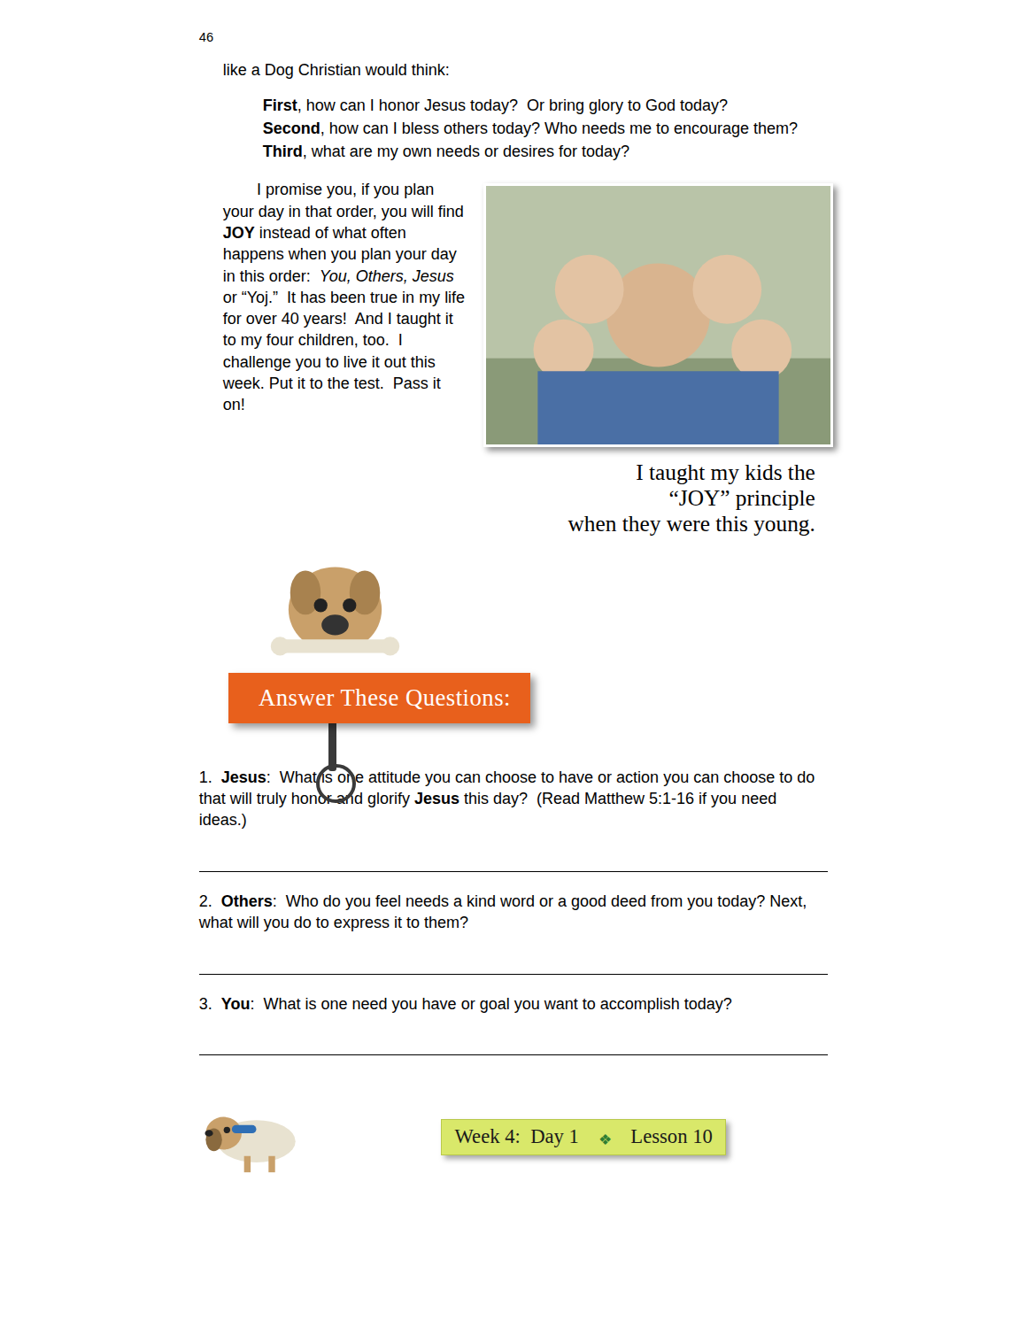46
like a Dog Christian would think:
First, how can I honor Jesus today? Or bring glory to God today?
Second, how can I bless others today? Who needs me to encourage them?
Third, what are my own needs or desires for today?
I promise you, if you plan your day in that order, you will find JOY instead of what often happens when you plan your day in this order: You, Others, Jesus or “Yoj.” It has been true in my life for over 40 years! And I taught it to my four children, too. I challenge you to live it out this week. Put it to the test. Pass it on!
I taught my kids the
“JOY” principle
when they were this young.
Answer These Questions:
1. Jesus: What is one attitude you can choose to have or action you can choose to do that will truly honor and glorify Jesus this day? (Read Matthew 5:1-16 if you need ideas.)
2. Others: Who do you feel needs a kind word or a good deed from you today? Next, what will you do to express it to them?
3. You: What is one need you have or goal you want to accomplish today?
Week 4: Day 1 ❖ Lesson 10